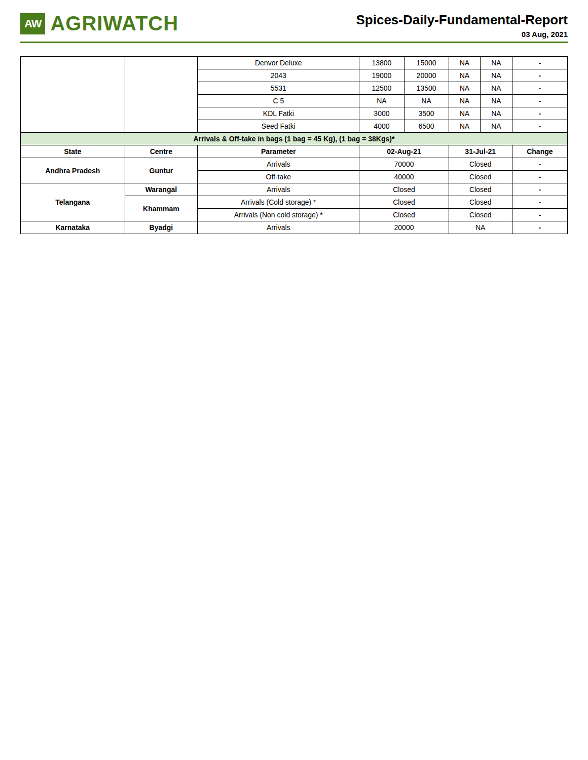AW
AGRIWATCH
Spices-Daily-Fundamental-Report
03 Aug, 2021
| | | Denvor Deluxe | 13800 | 15000 | NA | NA | - |
| 2043 | 19000 | 20000 | NA | NA | - |
| 5531 | 12500 | 13500 | NA | NA | - |
| C 5 | NA | NA | NA | NA | - |
| KDL Fatki | 3000 | 3500 | NA | NA | - |
| Seed Fatki | 4000 | 6500 | NA | NA | - |
| Arrivals & Off-take in bags (1 bag = 45 Kg), (1 bag = 38Kgs)* |
| State | Centre | Parameter | 02-Aug-21 | 31-Jul-21 | Change |
| Andhra Pradesh | Guntur | Arrivals | 70000 | Closed | - |
| Off-take | 40000 | Closed | - |
| Telangana | Warangal | Arrivals | Closed | Closed | - |
| Khammam | Arrivals (Cold storage) * | Closed | Closed | - |
| Arrivals (Non cold storage) * | Closed | Closed | - |
| Karnataka | Byadgi | Arrivals | 20000 | NA | - |